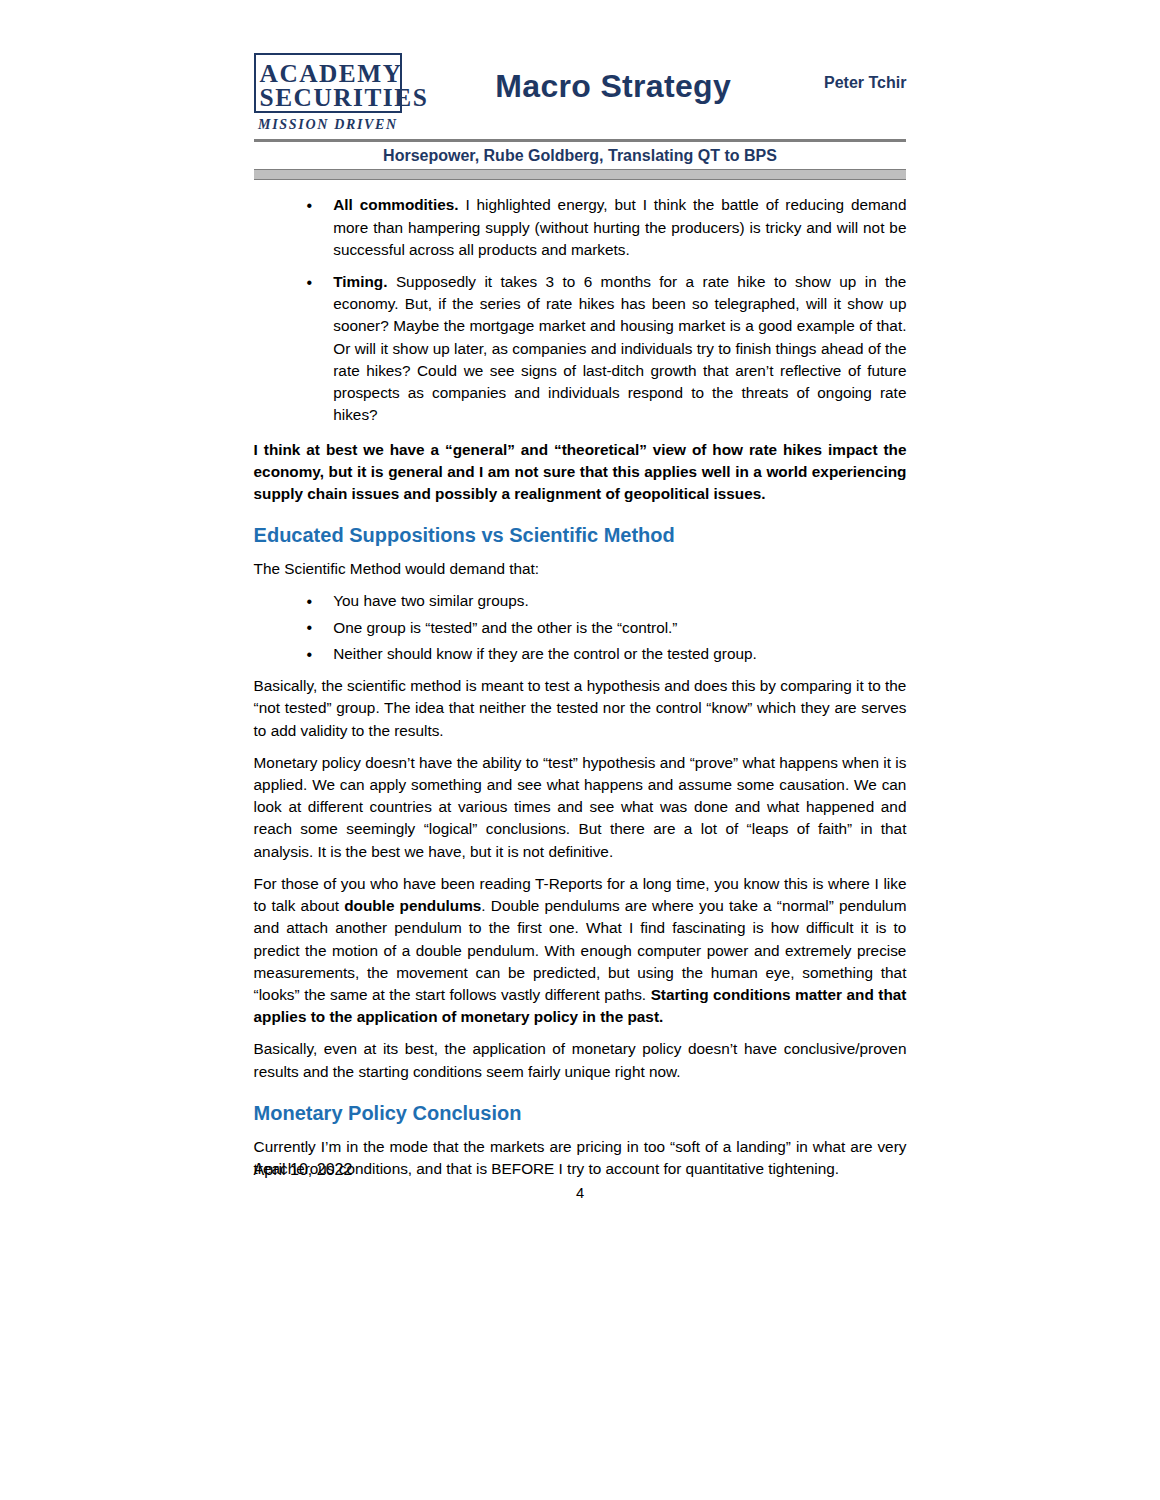ACADEMY
SECURITIES
MISSION DRIVEN
Macro Strategy
Peter Tchir
Horsepower, Rube Goldberg, Translating QT to BPS
All commodities. I highlighted energy, but I think the battle of reducing demand more than hampering supply (without hurting the producers) is tricky and will not be successful across all products and markets.
Timing. Supposedly it takes 3 to 6 months for a rate hike to show up in the economy. But, if the series of rate hikes has been so telegraphed, will it show up sooner? Maybe the mortgage market and housing market is a good example of that. Or will it show up later, as companies and individuals try to finish things ahead of the rate hikes? Could we see signs of last-ditch growth that aren’t reflective of future prospects as companies and individuals respond to the threats of ongoing rate hikes?
I think at best we have a “general” and “theoretical” view of how rate hikes impact the economy, but it is general and I am not sure that this applies well in a world experiencing supply chain issues and possibly a realignment of geopolitical issues.
Educated Suppositions vs Scientific Method
The Scientific Method would demand that:
You have two similar groups.
One group is “tested” and the other is the “control.”
Neither should know if they are the control or the tested group.
Basically, the scientific method is meant to test a hypothesis and does this by comparing it to the “not tested” group. The idea that neither the tested nor the control “know” which they are serves to add validity to the results.
Monetary policy doesn’t have the ability to “test” hypothesis and “prove” what happens when it is applied. We can apply something and see what happens and assume some causation. We can look at different countries at various times and see what was done and what happened and reach some seemingly “logical” conclusions. But there are a lot of “leaps of faith” in that analysis. It is the best we have, but it is not definitive.
For those of you who have been reading T-Reports for a long time, you know this is where I like to talk about double pendulums. Double pendulums are where you take a “normal” pendulum and attach another pendulum to the first one. What I find fascinating is how difficult it is to predict the motion of a double pendulum. With enough computer power and extremely precise measurements, the movement can be predicted, but using the human eye, something that “looks” the same at the start follows vastly different paths. Starting conditions matter and that applies to the application of monetary policy in the past.
Basically, even at its best, the application of monetary policy doesn’t have conclusive/proven results and the starting conditions seem fairly unique right now.
Monetary Policy Conclusion
Currently I’m in the mode that the markets are pricing in too “soft of a landing” in what are very treacherous conditions, and that is BEFORE I try to account for quantitative tightening.
April 10, 2022
4